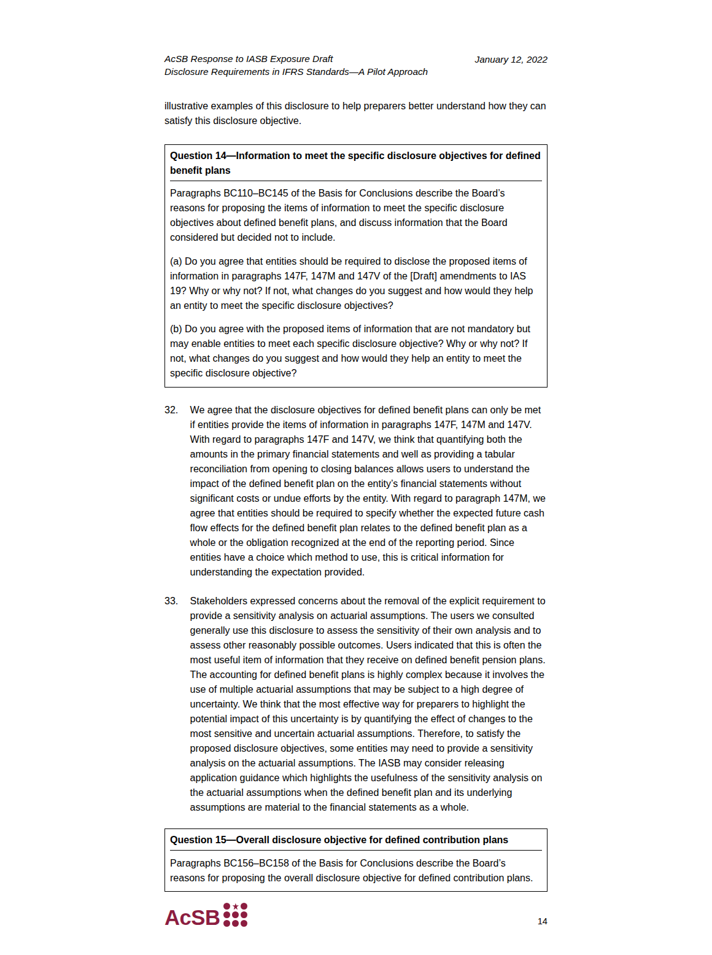AcSB Response to IASB Exposure Draft
Disclosure Requirements in IFRS Standards—A Pilot Approach
January 12, 2022
illustrative examples of this disclosure to help preparers better understand how they can satisfy this disclosure objective.
Question 14—Information to meet the specific disclosure objectives for defined benefit plans
Paragraphs BC110–BC145 of the Basis for Conclusions describe the Board’s reasons for proposing the items of information to meet the specific disclosure objectives about defined benefit plans, and discuss information that the Board considered but decided not to include.
(a) Do you agree that entities should be required to disclose the proposed items of information in paragraphs 147F, 147M and 147V of the [Draft] amendments to IAS 19? Why or why not? If not, what changes do you suggest and how would they help an entity to meet the specific disclosure objectives?
(b) Do you agree with the proposed items of information that are not mandatory but may enable entities to meet each specific disclosure objective? Why or why not? If not, what changes do you suggest and how would they help an entity to meet the specific disclosure objective?
32. We agree that the disclosure objectives for defined benefit plans can only be met if entities provide the items of information in paragraphs 147F, 147M and 147V. With regard to paragraphs 147F and 147V, we think that quantifying both the amounts in the primary financial statements and well as providing a tabular reconciliation from opening to closing balances allows users to understand the impact of the defined benefit plan on the entity’s financial statements without significant costs or undue efforts by the entity. With regard to paragraph 147M, we agree that entities should be required to specify whether the expected future cash flow effects for the defined benefit plan relates to the defined benefit plan as a whole or the obligation recognized at the end of the reporting period. Since entities have a choice which method to use, this is critical information for understanding the expectation provided.
33. Stakeholders expressed concerns about the removal of the explicit requirement to provide a sensitivity analysis on actuarial assumptions. The users we consulted generally use this disclosure to assess the sensitivity of their own analysis and to assess other reasonably possible outcomes. Users indicated that this is often the most useful item of information that they receive on defined benefit pension plans. The accounting for defined benefit plans is highly complex because it involves the use of multiple actuarial assumptions that may be subject to a high degree of uncertainty. We think that the most effective way for preparers to highlight the potential impact of this uncertainty is by quantifying the effect of changes to the most sensitive and uncertain actuarial assumptions. Therefore, to satisfy the proposed disclosure objectives, some entities may need to provide a sensitivity analysis on the actuarial assumptions. The IASB may consider releasing application guidance which highlights the usefulness of the sensitivity analysis on the actuarial assumptions when the defined benefit plan and its underlying assumptions are material to the financial statements as a whole.
Question 15—Overall disclosure objective for defined contribution plans
Paragraphs BC156–BC158 of the Basis for Conclusions describe the Board’s reasons for proposing the overall disclosure objective for defined contribution plans.
AcSB
14